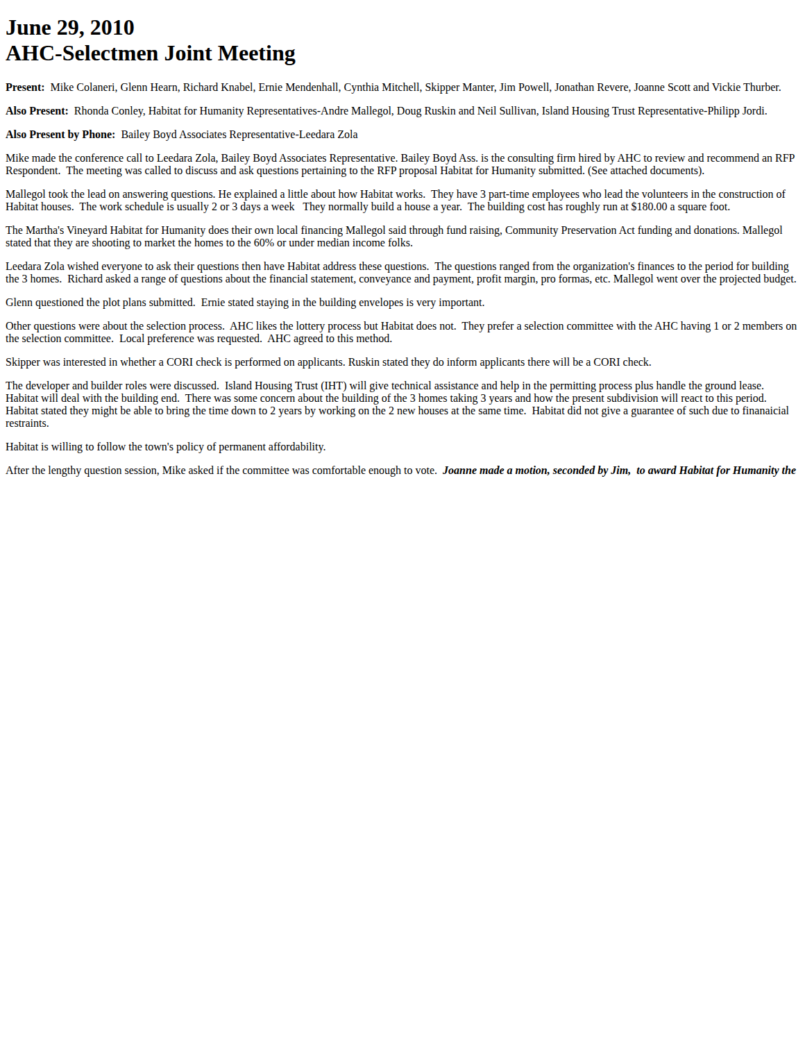June 29, 2010
AHC-Selectmen Joint Meeting
Present: Mike Colaneri, Glenn Hearn, Richard Knabel, Ernie Mendenhall, Cynthia Mitchell, Skipper Manter, Jim Powell, Jonathan Revere, Joanne Scott and Vickie Thurber.
Also Present: Rhonda Conley, Habitat for Humanity Representatives-Andre Mallegol, Doug Ruskin and Neil Sullivan, Island Housing Trust Representative-Philipp Jordi.
Also Present by Phone: Bailey Boyd Associates Representative-Leedara Zola
Mike made the conference call to Leedara Zola, Bailey Boyd Associates Representative. Bailey Boyd Ass. is the consulting firm hired by AHC to review and recommend an RFP Respondent. The meeting was called to discuss and ask questions pertaining to the RFP proposal Habitat for Humanity submitted. (See attached documents).
Mallegol took the lead on answering questions. He explained a little about how Habitat works. They have 3 part-time employees who lead the volunteers in the construction of Habitat houses. The work schedule is usually 2 or 3 days a week They normally build a house a year. The building cost has roughly run at $180.00 a square foot.
The Martha's Vineyard Habitat for Humanity does their own local financing Mallegol said through fund raising, Community Preservation Act funding and donations. Mallegol stated that they are shooting to market the homes to the 60% or under median income folks.
Leedara Zola wished everyone to ask their questions then have Habitat address these questions. The questions ranged from the organization's finances to the period for building the 3 homes. Richard asked a range of questions about the financial statement, conveyance and payment, profit margin, pro formas, etc. Mallegol went over the projected budget.
Glenn questioned the plot plans submitted. Ernie stated staying in the building envelopes is very important.
Other questions were about the selection process. AHC likes the lottery process but Habitat does not. They prefer a selection committee with the AHC having 1 or 2 members on the selection committee. Local preference was requested. AHC agreed to this method.
Skipper was interested in whether a CORI check is performed on applicants. Ruskin stated they do inform applicants there will be a CORI check.
The developer and builder roles were discussed. Island Housing Trust (IHT) will give technical assistance and help in the permitting process plus handle the ground lease. Habitat will deal with the building end. There was some concern about the building of the 3 homes taking 3 years and how the present subdivision will react to this period. Habitat stated they might be able to bring the time down to 2 years by working on the 2 new houses at the same time. Habitat did not give a guarantee of such due to finanaicial restraints.
Habitat is willing to follow the town's policy of permanent affordability.
After the lengthy question session, Mike asked if the committee was comfortable enough to vote. Joanne made a motion, seconded by Jim, to award Habitat for Humanity the